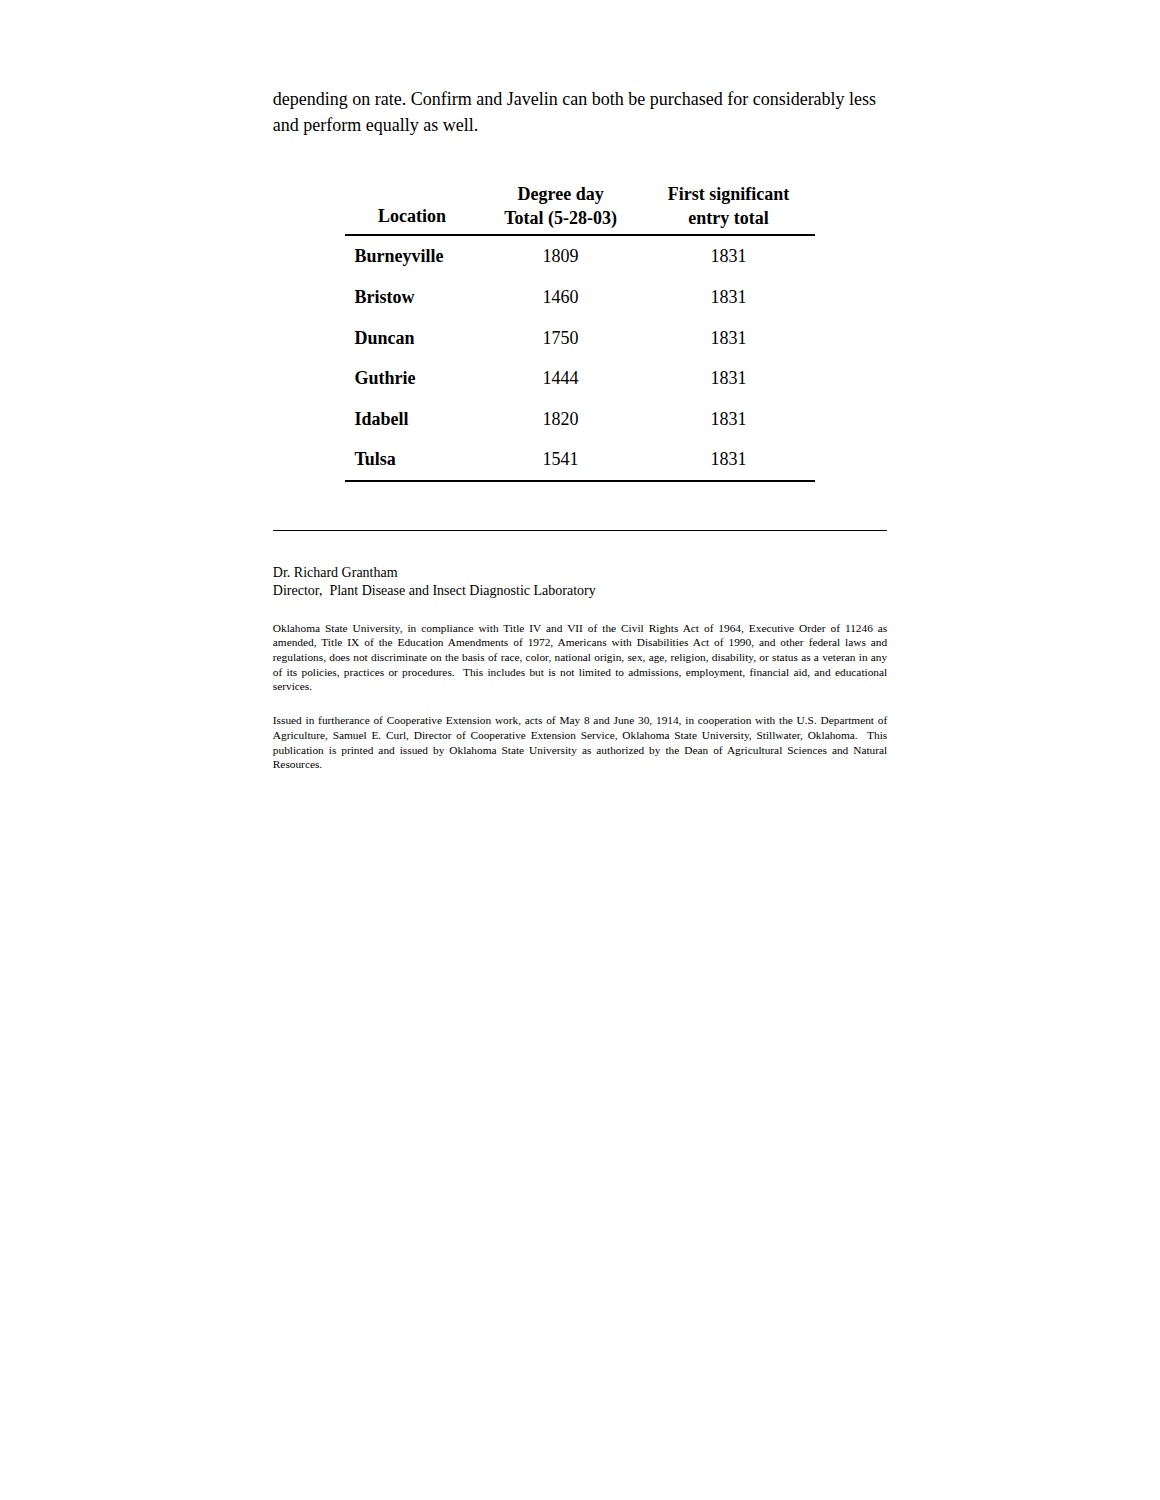depending on rate. Confirm and Javelin can both be purchased for considerably less and perform equally as well.
| Location | Degree day Total (5-28-03) | First significant entry total |
| --- | --- | --- |
| Burneyville | 1809 | 1831 |
| Bristow | 1460 | 1831 |
| Duncan | 1750 | 1831 |
| Guthrie | 1444 | 1831 |
| Idabell | 1820 | 1831 |
| Tulsa | 1541 | 1831 |
Dr. Richard Grantham
Director, Plant Disease and Insect Diagnostic Laboratory
Oklahoma State University, in compliance with Title IV and VII of the Civil Rights Act of 1964, Executive Order of 11246 as amended, Title IX of the Education Amendments of 1972, Americans with Disabilities Act of 1990, and other federal laws and regulations, does not discriminate on the basis of race, color, national origin, sex, age, religion, disability, or status as a veteran in any of its policies, practices or procedures. This includes but is not limited to admissions, employment, financial aid, and educational services.
Issued in furtherance of Cooperative Extension work, acts of May 8 and June 30, 1914, in cooperation with the U.S. Department of Agriculture, Samuel E. Curl, Director of Cooperative Extension Service, Oklahoma State University, Stillwater, Oklahoma. This publication is printed and issued by Oklahoma State University as authorized by the Dean of Agricultural Sciences and Natural Resources.